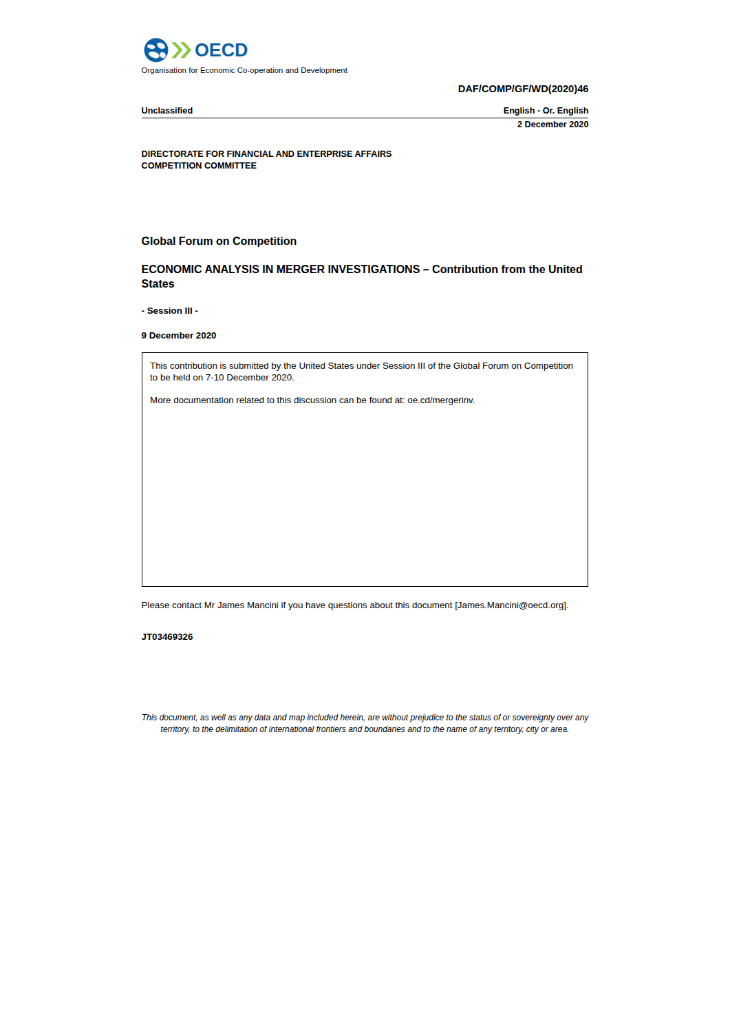OECD
Organisation for Economic Co-operation and Development
DAF/COMP/GF/WD(2020)46
Unclassified
English - Or. English
2 December 2020
DIRECTORATE FOR FINANCIAL AND ENTERPRISE AFFAIRS
COMPETITION COMMITTEE
Global Forum on Competition
ECONOMIC ANALYSIS IN MERGER INVESTIGATIONS – Contribution from the United States
- Session III -
9 December 2020
This contribution is submitted by the United States under Session III of the Global Forum on Competition to be held on 7-10 December 2020.
More documentation related to this discussion can be found at: oe.cd/mergerinv.
Please contact Mr James Mancini if you have questions about this document [James.Mancini@oecd.org].
JT03469326
This document, as well as any data and map included herein, are without prejudice to the status of or sovereignty over any territory, to the delimitation of international frontiers and boundaries and to the name of any territory, city or area.